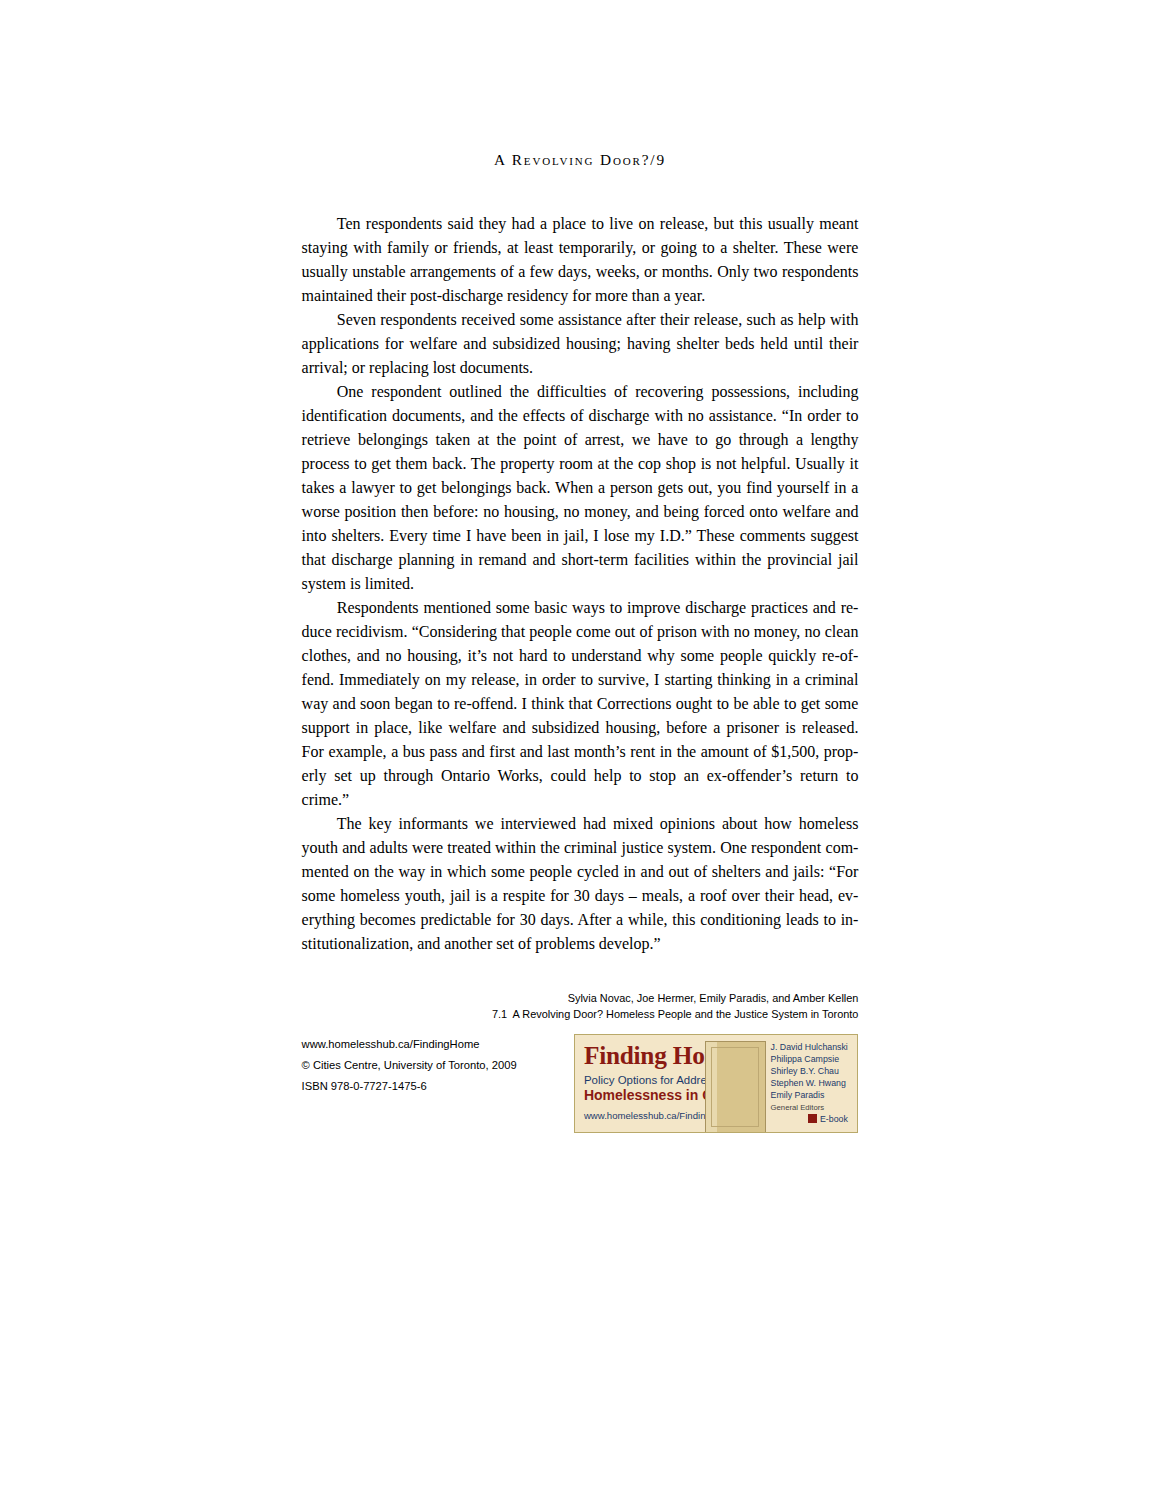A Revolving Door?/9
Ten respondents said they had a place to live on release, but this usually meant staying with family or friends, at least temporarily, or going to a shelter. These were usually unstable arrangements of a few days, weeks, or months. Only two respondents maintained their post-discharge residency for more than a year.
Seven respondents received some assistance after their release, such as help with applications for welfare and subsidized housing; having shelter beds held until their arrival; or replacing lost documents.
One respondent outlined the difficulties of recovering possessions, including identification documents, and the effects of discharge with no assistance. “In order to retrieve belongings taken at the point of arrest, we have to go through a lengthy process to get them back. The property room at the cop shop is not helpful. Usually it takes a lawyer to get belongings back. When a person gets out, you find yourself in a worse position then before: no housing, no money, and being forced onto welfare and into shelters. Every time I have been in jail, I lose my I.D.” These comments suggest that discharge planning in remand and short-term facilities within the provincial jail system is limited.
Respondents mentioned some basic ways to improve discharge practices and reduce recidivism. “Considering that people come out of prison with no money, no clean clothes, and no housing, it’s not hard to understand why some people quickly re-offend. Immediately on my release, in order to survive, I starting thinking in a criminal way and soon began to re-offend. I think that Corrections ought to be able to get some support in place, like welfare and subsidized housing, before a prisoner is released. For example, a bus pass and first and last month’s rent in the amount of $1,500, properly set up through Ontario Works, could help to stop an ex-offender’s return to crime.”
The key informants we interviewed had mixed opinions about how homeless youth and adults were treated within the criminal justice system. One respondent commented on the way in which some people cycled in and out of shelters and jails: “For some homeless youth, jail is a respite for 30 days – meals, a roof over their head, everything becomes predictable for 30 days. After a while, this conditioning leads to institutionalization, and another set of problems develop.”
Sylvia Novac, Joe Hermer, Emily Paradis, and Amber Kellen
7.1 A Revolving Door? Homeless People and the Justice System in Toronto
www.homelesshub.ca/FindingHome
© Cities Centre, University of Toronto, 2009
ISBN 978-0-7727-1475-6
J. David Hulchanski
Philippa Campsie
Shirley B.Y. Chau
Stephen W. Hwang
Emily Paradis
General Editors
Finding Home
Policy Options for Addressing Homelessness in Canada
www.homelesshub.ca/FindingHome
E-book